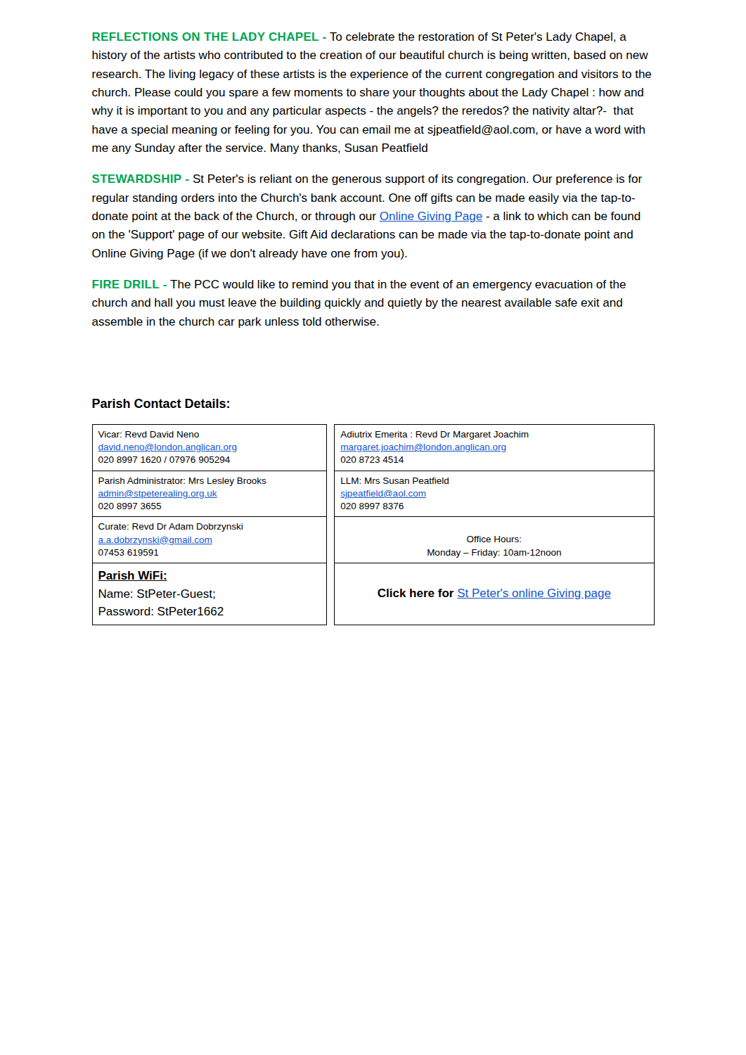REFLECTIONS ON THE LADY CHAPEL - To celebrate the restoration of St Peter's Lady Chapel, a history of the artists who contributed to the creation of our beautiful church is being written, based on new research. The living legacy of these artists is the experience of the current congregation and visitors to the church. Please could you spare a few moments to share your thoughts about the Lady Chapel : how and why it is important to you and any particular aspects - the angels? the reredos? the nativity altar?- that have a special meaning or feeling for you. You can email me at sjpeatfield@aol.com, or have a word with me any Sunday after the service. Many thanks, Susan Peatfield
STEWARDSHIP - St Peter's is reliant on the generous support of its congregation. Our preference is for regular standing orders into the Church's bank account. One off gifts can be made easily via the tap-to-donate point at the back of the Church, or through our Online Giving Page - a link to which can be found on the 'Support' page of our website. Gift Aid declarations can be made via the tap-to-donate point and Online Giving Page (if we don't already have one from you).
FIRE DRILL - The PCC would like to remind you that in the event of an emergency evacuation of the church and hall you must leave the building quickly and quietly by the nearest available safe exit and assemble in the church car park unless told otherwise.
Parish Contact Details:
| Vicar: Revd David Neno david.neno@london.anglican.org 020 8997 1620 / 07976 905294 | | Adiutrix Emerita : Revd Dr Margaret Joachim margaret.joachim@london.anglican.org 020 8723 4514 |
| Parish Administrator: Mrs Lesley Brooks admin@stpeterealing.org.uk 020 8997 3655 | | LLM: Mrs Susan Peatfield sjpeatfield@aol.com 020 8997 8376 |
| Curate: Revd Dr Adam Dobrzynski a.a.dobrzynski@gmail.com 07453 619591 | | Office Hours: Monday – Friday: 10am-12noon |
| Parish WiFi: Name: StPeter-Guest; Password: StPeter1662 | | Click here for St Peter's online Giving page |